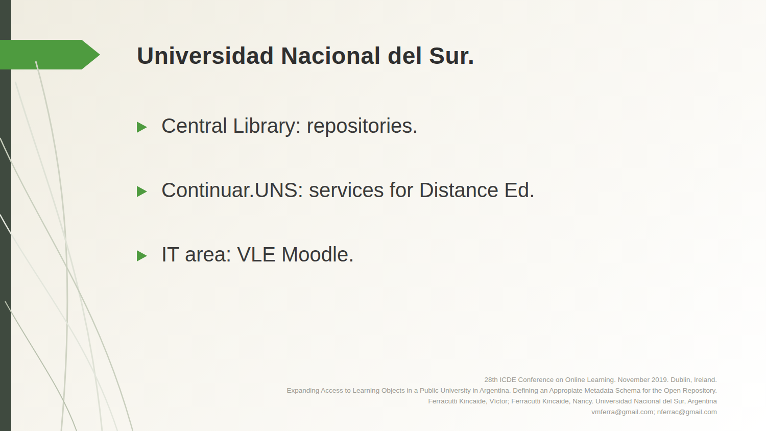Universidad Nacional del Sur.
Central Library: repositories.
Continuar.UNS: services for Distance Ed.
IT area: VLE Moodle.
28th ICDE Conference on Online Learning. November 2019. Dublin, Ireland.
Expanding Access to Learning Objects in a Public University in Argentina. Defining an Appropiate Metadata Schema for the Open Repository.
Ferracutti Kincaide, Víctor; Ferracutti Kincaide, Nancy. Universidad Nacional del Sur, Argentina
vmferra@gmail.com; nferrac@gmail.com